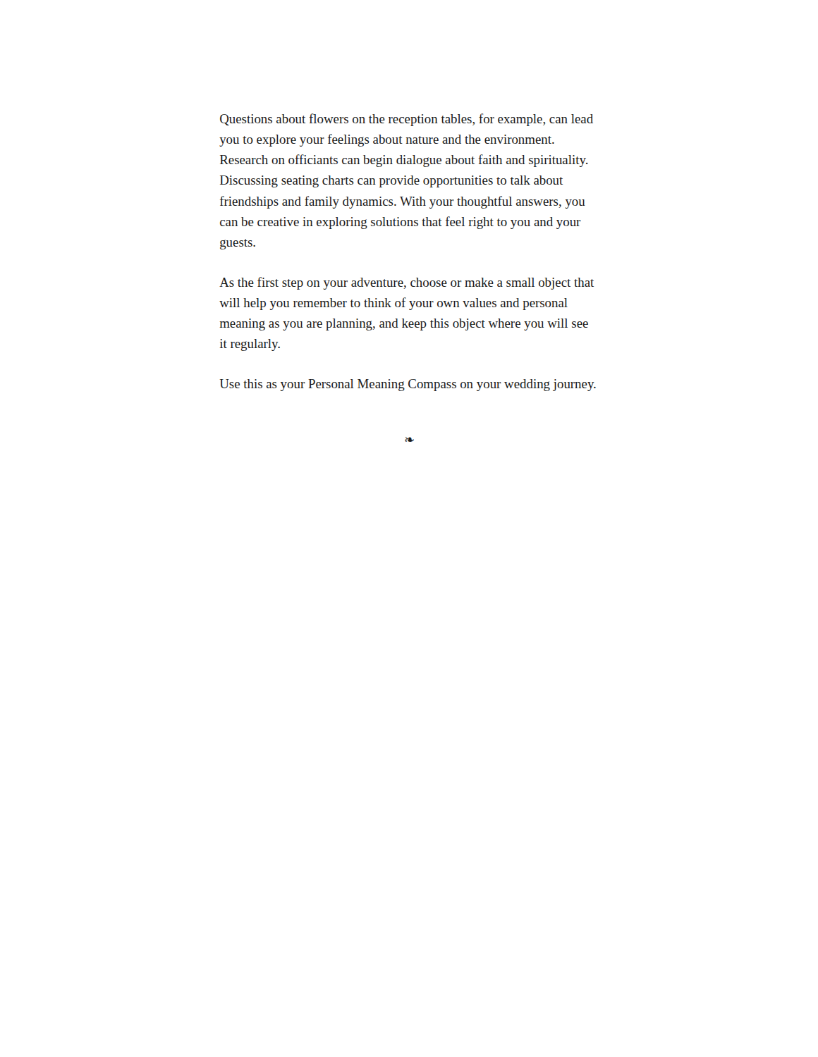Questions about flowers on the reception tables, for example, can lead you to explore your feelings about nature and the environment. Research on officiants can begin dialogue about faith and spirituality. Discussing seating charts can provide opportunities to talk about friendships and family dynamics. With your thoughtful answers, you can be creative in exploring solutions that feel right to you and your guests.
As the first step on your adventure, choose or make a small object that will help you remember to think of your own values and personal meaning as you are planning, and keep this object where you will see it regularly.
Use this as your Personal Meaning Compass on your wedding journey.
❧